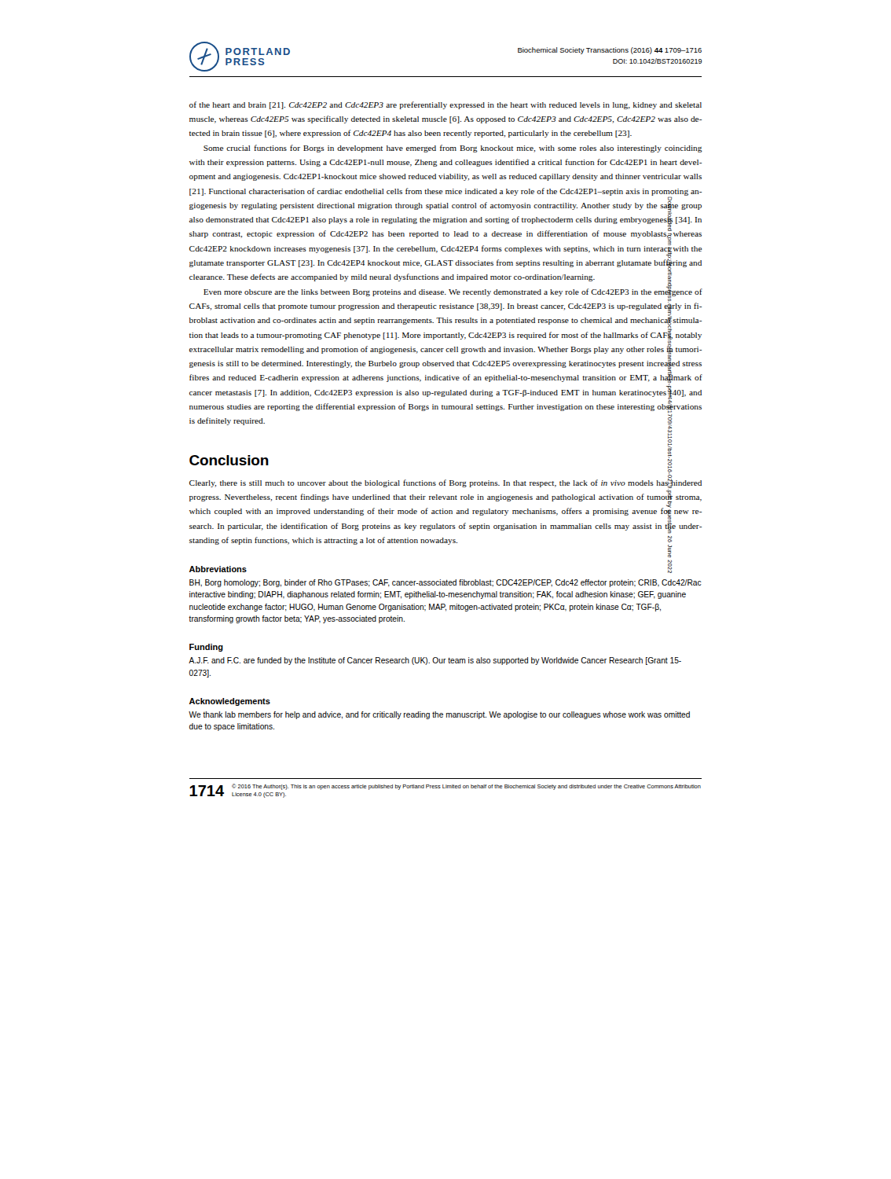PORTLAND PRESS
Biochemical Society Transactions (2016) 44 1709–1716
DOI: 10.1042/BST20160219
Downloaded from http://portlandpress.com/biochemsoctrans/article-pdf/44/6/1709/431101/bst-2016-0219.pdf by guest on 26 June 2022
of the heart and brain [21]. Cdc42EP2 and Cdc42EP3 are preferentially expressed in the heart with reduced levels in lung, kidney and skeletal muscle, whereas Cdc42EP5 was specifically detected in skeletal muscle [6]. As opposed to Cdc42EP3 and Cdc42EP5, Cdc42EP2 was also detected in brain tissue [6], where expression of Cdc42EP4 has also been recently reported, particularly in the cerebellum [23].
Some crucial functions for Borgs in development have emerged from Borg knockout mice, with some roles also interestingly coinciding with their expression patterns. Using a Cdc42EP1-null mouse, Zheng and colleagues identified a critical function for Cdc42EP1 in heart development and angiogenesis. Cdc42EP1-knockout mice showed reduced viability, as well as reduced capillary density and thinner ventricular walls [21]. Functional characterisation of cardiac endothelial cells from these mice indicated a key role of the Cdc42EP1–septin axis in promoting angiogenesis by regulating persistent directional migration through spatial control of actomyosin contractility. Another study by the same group also demonstrated that Cdc42EP1 also plays a role in regulating the migration and sorting of trophectoderm cells during embryogenesis [34]. In sharp contrast, ectopic expression of Cdc42EP2 has been reported to lead to a decrease in differentiation of mouse myoblasts, whereas Cdc42EP2 knockdown increases myogenesis [37]. In the cerebellum, Cdc42EP4 forms complexes with septins, which in turn interact with the glutamate transporter GLAST [23]. In Cdc42EP4 knockout mice, GLAST dissociates from septins resulting in aberrant glutamate buffering and clearance. These defects are accompanied by mild neural dysfunctions and impaired motor co-ordination/learning.
Even more obscure are the links between Borg proteins and disease. We recently demonstrated a key role of Cdc42EP3 in the emergence of CAFs, stromal cells that promote tumour progression and therapeutic resistance [38,39]. In breast cancer, Cdc42EP3 is up-regulated early in fibroblast activation and co-ordinates actin and septin rearrangements. This results in a potentiated response to chemical and mechanical stimulation that leads to a tumour-promoting CAF phenotype [11]. More importantly, Cdc42EP3 is required for most of the hallmarks of CAFs, notably extracellular matrix remodelling and promotion of angiogenesis, cancer cell growth and invasion. Whether Borgs play any other roles in tumorigenesis is still to be determined. Interestingly, the Burbelo group observed that Cdc42EP5 overexpressing keratinocytes present increased stress fibres and reduced E-cadherin expression at adherens junctions, indicative of an epithelial-to-mesenchymal transition or EMT, a hallmark of cancer metastasis [7]. In addition, Cdc42EP3 expression is also up-regulated during a TGF-β-induced EMT in human keratinocytes [40], and numerous studies are reporting the differential expression of Borgs in tumoural settings. Further investigation on these interesting observations is definitely required.
Conclusion
Clearly, there is still much to uncover about the biological functions of Borg proteins. In that respect, the lack of in vivo models has hindered progress. Nevertheless, recent findings have underlined that their relevant role in angiogenesis and pathological activation of tumour stroma, which coupled with an improved understanding of their mode of action and regulatory mechanisms, offers a promising avenue for new research. In particular, the identification of Borg proteins as key regulators of septin organisation in mammalian cells may assist in the understanding of septin functions, which is attracting a lot of attention nowadays.
Abbreviations
BH, Borg homology; Borg, binder of Rho GTPases; CAF, cancer-associated fibroblast; CDC42EP/CEP, Cdc42 effector protein; CRIB, Cdc42/Rac interactive binding; DIAPH, diaphanous related formin; EMT, epithelial-to-mesenchymal transition; FAK, focal adhesion kinase; GEF, guanine nucleotide exchange factor; HUGO, Human Genome Organisation; MAP, mitogen-activated protein; PKCα, protein kinase Cα; TGF-β, transforming growth factor beta; YAP, yes-associated protein.
Funding
A.J.F. and F.C. are funded by the Institute of Cancer Research (UK). Our team is also supported by Worldwide Cancer Research [Grant 15-0273].
Acknowledgements
We thank lab members for help and advice, and for critically reading the manuscript. We apologise to our colleagues whose work was omitted due to space limitations.
1714
© 2016 The Author(s). This is an open access article published by Portland Press Limited on behalf of the Biochemical Society and distributed under the Creative Commons Attribution License 4.0 (CC BY).